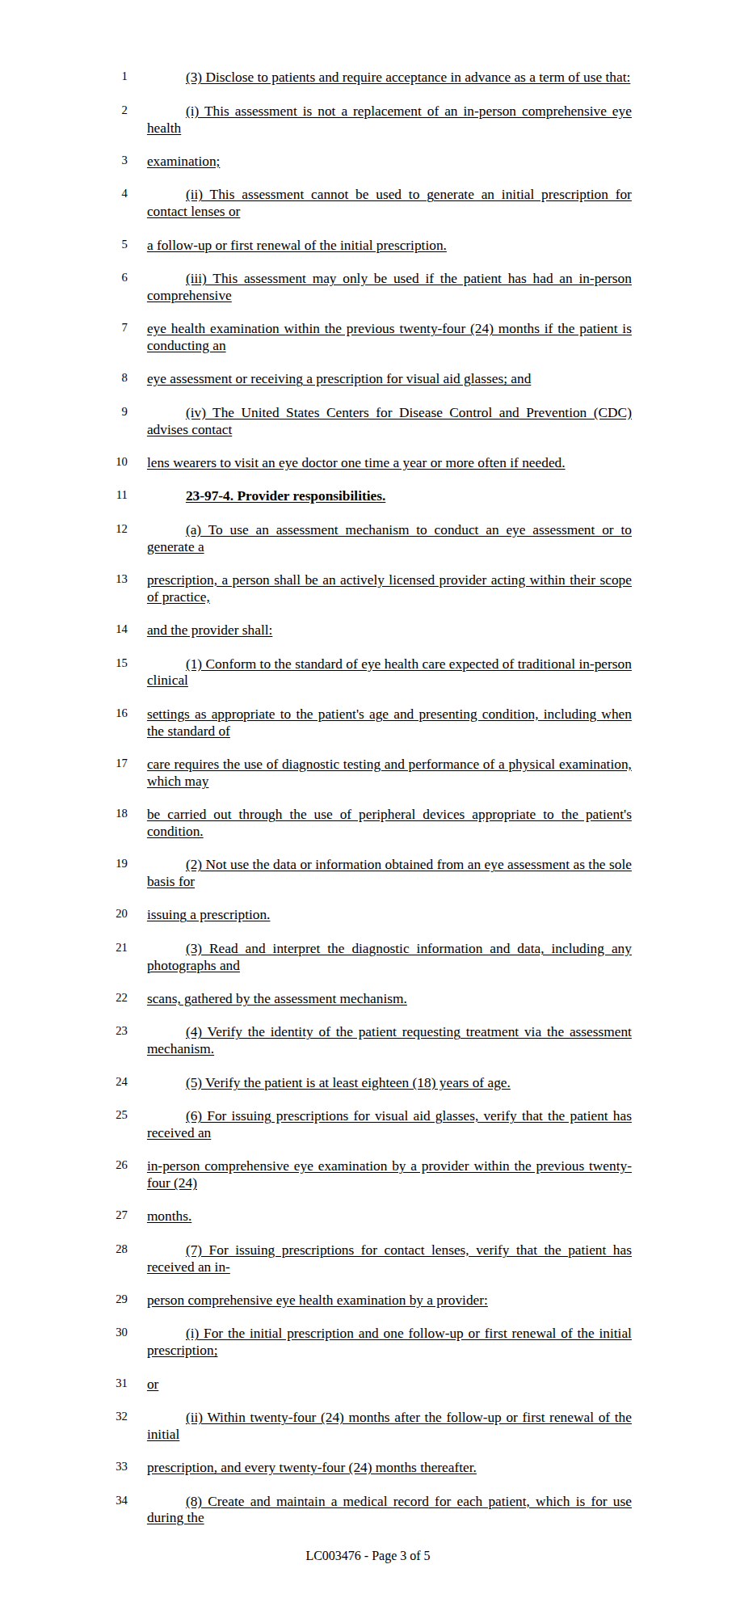(3) Disclose to patients and require acceptance in advance as a term of use that:
(i) This assessment is not a replacement of an in-person comprehensive eye health
examination;
(ii) This assessment cannot be used to generate an initial prescription for contact lenses or
a follow-up or first renewal of the initial prescription.
(iii) This assessment may only be used if the patient has had an in-person comprehensive
eye health examination within the previous twenty-four (24) months if the patient is conducting an
eye assessment or receiving a prescription for visual aid glasses; and
(iv) The United States Centers for Disease Control and Prevention (CDC) advises contact
lens wearers to visit an eye doctor one time a year or more often if needed.
23-97-4. Provider responsibilities.
(a) To use an assessment mechanism to conduct an eye assessment or to generate a
prescription, a person shall be an actively licensed provider acting within their scope of practice,
and the provider shall:
(1) Conform to the standard of eye health care expected of traditional in-person clinical
settings as appropriate to the patient's age and presenting condition, including when the standard of
care requires the use of diagnostic testing and performance of a physical examination, which may
be carried out through the use of peripheral devices appropriate to the patient's condition.
(2) Not use the data or information obtained from an eye assessment as the sole basis for
issuing a prescription.
(3) Read and interpret the diagnostic information and data, including any photographs and
scans, gathered by the assessment mechanism.
(4) Verify the identity of the patient requesting treatment via the assessment mechanism.
(5) Verify the patient is at least eighteen (18) years of age.
(6) For issuing prescriptions for visual aid glasses, verify that the patient has received an
in-person comprehensive eye examination by a provider within the previous twenty-four (24)
months.
(7) For issuing prescriptions for contact lenses, verify that the patient has received an in-
person comprehensive eye health examination by a provider:
(i) For the initial prescription and one follow-up or first renewal of the initial prescription;
or
(ii) Within twenty-four (24) months after the follow-up or first renewal of the initial
prescription, and every twenty-four (24) months thereafter.
(8) Create and maintain a medical record for each patient, which is for use during the
LC003476 - Page 3 of 5